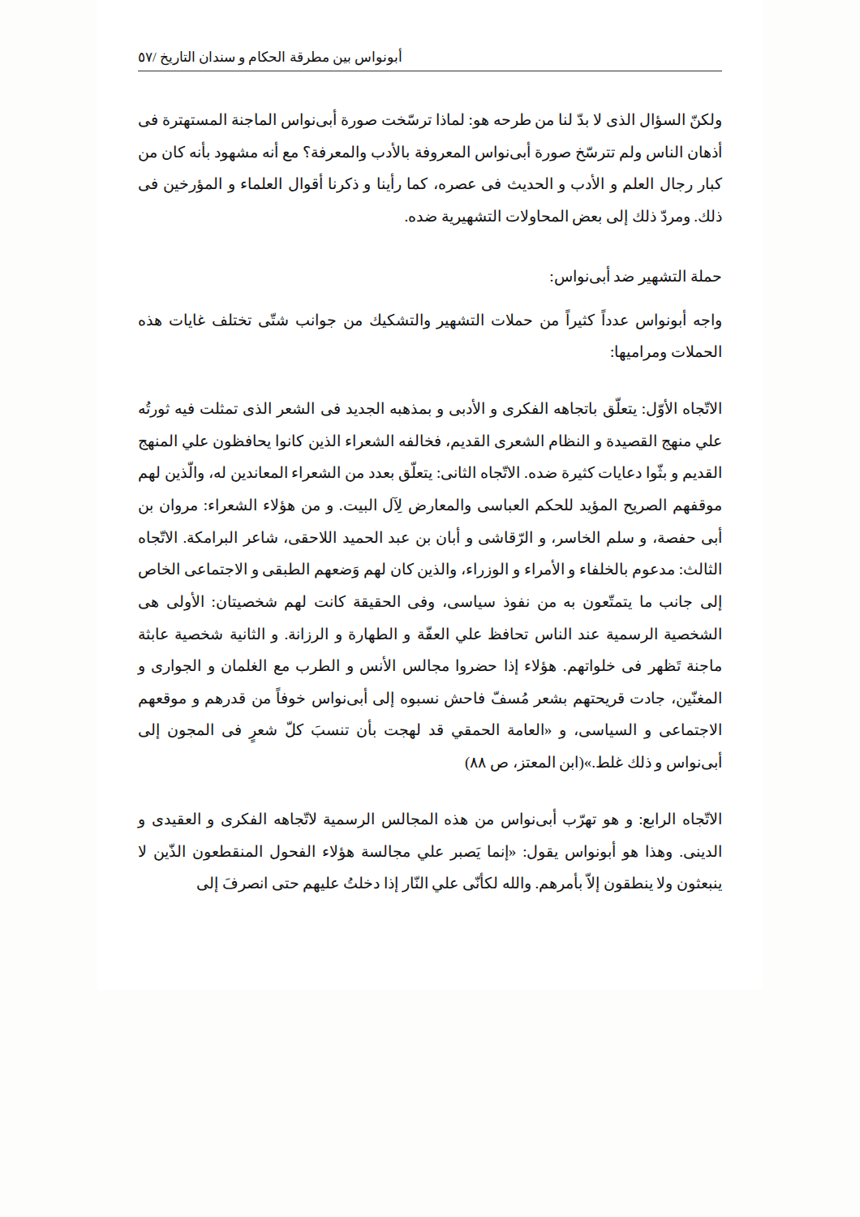أبونواس بين مطرقة الحكام و سندان التاريخ /٥٧
ولكنّ السؤال الذى لا بدّ لنا من طرحه هو: لماذا ترسّخت صورة أبى‌نواس الماجنة المستهترة فى أذهان الناس ولم تترسّخ صورة أبى‌نواس المعروفة بالأدب والمعرفة؟ مع أنه مشهود بأنه كان من كبار رجال العلم و الأدب و الحديث فى عصره، كما رأينا و ذكرنا أقوال العلماء و المؤرخين فى ذلك. ومردّ ذلك إلى بعض المحاولات التشهيرية ضده.
حملة التشهير ضد أبى‌نواس:
واجه أبونواس عدداً كثيراً من حملات التشهير والتشكيك من جوانب شتّى تختلف غايات هذه الحملات ومراميها:
الاتّجاه الأوّل: يتعلّق باتجاهه الفكرى و الأدبى و بمذهبه الجديد فى الشعر الذى تمثلت فيه ثورتُه علي منهج القصيدة و النظام الشعرى القديم، فخالفه الشعراء الذين كانوا يحافظون علي المنهج القديم و بثّوا دعايات كثيرة ضده. الاتّجاه الثانى: يتعلّق بعدد من الشعراء المعاندين له، والّذين لهم موقفهم الصريح المؤيد للحكم العباسى والمعارض لِآل البيت. و من هؤلاء الشعراء: مروان بن أبى حفصة، و سلم الخاسر، و الرّقاشى و أبان بن عبد الحميد اللاحقى، شاعر البرامكة. الاتّجاه الثالث: مدعوم بالخلفاء و الأمراء و الوزراء، والذين كان لهم وَضعهم الطبقى و الاجتماعى الخاص إلى جانب ما يتمتّعون به من نفوذ سياسى، وفى الحقيقة كانت لهم شخصيتان: الأولى هى الشخصية الرسمية عند الناس تحافظ علي العفّة و الطهارة و الرزانة. و الثانية شخصية عابثة ماجنة تَظهر فى خلواتهم. هؤلاء إذا حضروا مجالس الأنس و الطرب مع الغلمان و الجوارى و المغنّين، جادت قريحتهم بشعر مُسفّ فاحش نسبوه إلى أبى‌نواس خوفاً من قدرهم و موقعهم الاجتماعى و السياسى، و «العامة الحمقي قد لهجت بأن تنسبَ كلّ شعرٍ فى المجون إلى أبى‌نواس و ذلك غلط.»(ابن المعتز، ص ٨٨)
الاتّجاه الرابع: و هو تهرّب أبى‌نواس من هذه المجالس الرسمية لاتّجاهه الفكرى و العقيدى و الدينى. وهذا هو أبونواس يقول: «إنما يَصبر علي مجالسة هؤلاء الفحول المنقطعون الذّين لا ينبعثون ولا ينطقون إلاّ بأمرهم. والله لكأنّى علي النّار إذا دخلتُ عليهم حتى انصرفَ إلى